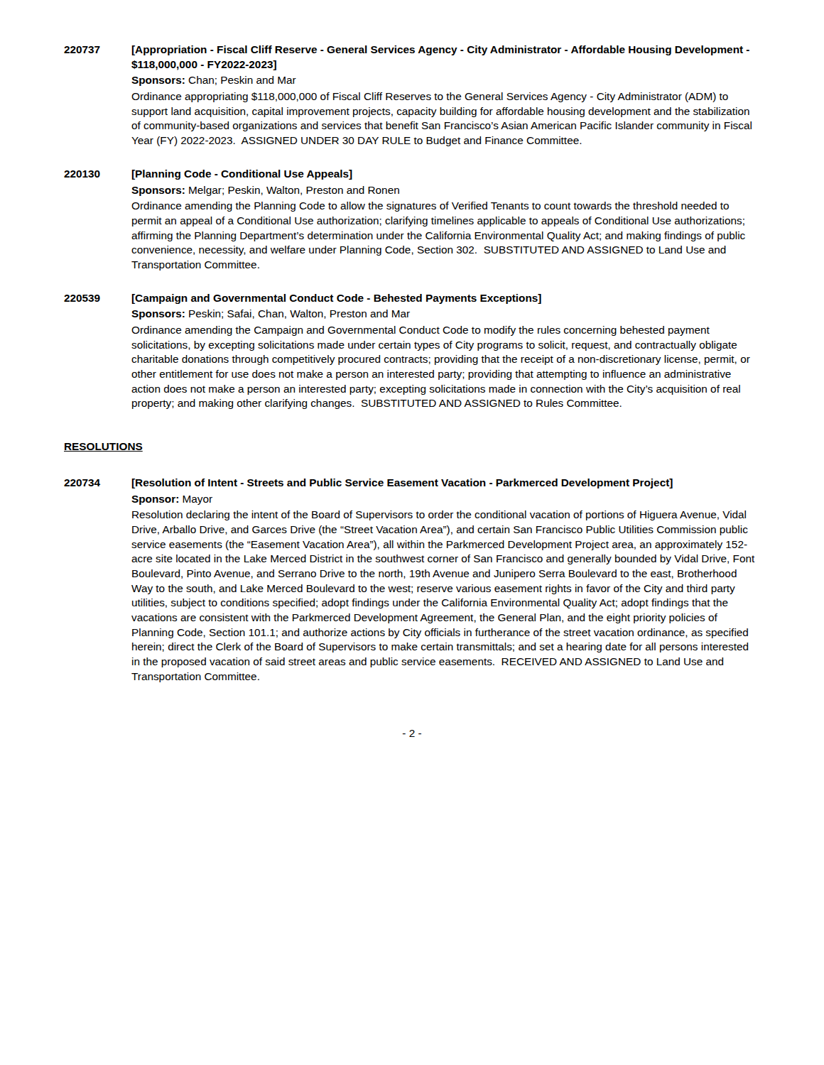220737
[Appropriation - Fiscal Cliff Reserve - General Services Agency - City Administrator - Affordable Housing Development - $118,000,000 - FY2022-2023]
Sponsors: Chan; Peskin and Mar
Ordinance appropriating $118,000,000 of Fiscal Cliff Reserves to the General Services Agency - City Administrator (ADM) to support land acquisition, capital improvement projects, capacity building for affordable housing development and the stabilization of community-based organizations and services that benefit San Francisco’s Asian American Pacific Islander community in Fiscal Year (FY) 2022-2023. ASSIGNED UNDER 30 DAY RULE to Budget and Finance Committee.
220130
[Planning Code - Conditional Use Appeals]
Sponsors: Melgar; Peskin, Walton, Preston and Ronen
Ordinance amending the Planning Code to allow the signatures of Verified Tenants to count towards the threshold needed to permit an appeal of a Conditional Use authorization; clarifying timelines applicable to appeals of Conditional Use authorizations; affirming the Planning Department’s determination under the California Environmental Quality Act; and making findings of public convenience, necessity, and welfare under Planning Code, Section 302. SUBSTITUTED AND ASSIGNED to Land Use and Transportation Committee.
220539
[Campaign and Governmental Conduct Code - Behested Payments Exceptions]
Sponsors: Peskin; Safai, Chan, Walton, Preston and Mar
Ordinance amending the Campaign and Governmental Conduct Code to modify the rules concerning behested payment solicitations, by excepting solicitations made under certain types of City programs to solicit, request, and contractually obligate charitable donations through competitively procured contracts; providing that the receipt of a non-discretionary license, permit, or other entitlement for use does not make a person an interested party; providing that attempting to influence an administrative action does not make a person an interested party; excepting solicitations made in connection with the City’s acquisition of real property; and making other clarifying changes. SUBSTITUTED AND ASSIGNED to Rules Committee.
RESOLUTIONS
220734
[Resolution of Intent - Streets and Public Service Easement Vacation - Parkmerced Development Project]
Sponsor: Mayor
Resolution declaring the intent of the Board of Supervisors to order the conditional vacation of portions of Higuera Avenue, Vidal Drive, Arballo Drive, and Garces Drive (the “Street Vacation Area”), and certain San Francisco Public Utilities Commission public service easements (the “Easement Vacation Area”), all within the Parkmerced Development Project area, an approximately 152-acre site located in the Lake Merced District in the southwest corner of San Francisco and generally bounded by Vidal Drive, Font Boulevard, Pinto Avenue, and Serrano Drive to the north, 19th Avenue and Junipero Serra Boulevard to the east, Brotherhood Way to the south, and Lake Merced Boulevard to the west; reserve various easement rights in favor of the City and third party utilities, subject to conditions specified; adopt findings under the California Environmental Quality Act; adopt findings that the vacations are consistent with the Parkmerced Development Agreement, the General Plan, and the eight priority policies of Planning Code, Section 101.1; and authorize actions by City officials in furtherance of the street vacation ordinance, as specified herein; direct the Clerk of the Board of Supervisors to make certain transmittals; and set a hearing date for all persons interested in the proposed vacation of said street areas and public service easements. RECEIVED AND ASSIGNED to Land Use and Transportation Committee.
- 2 -